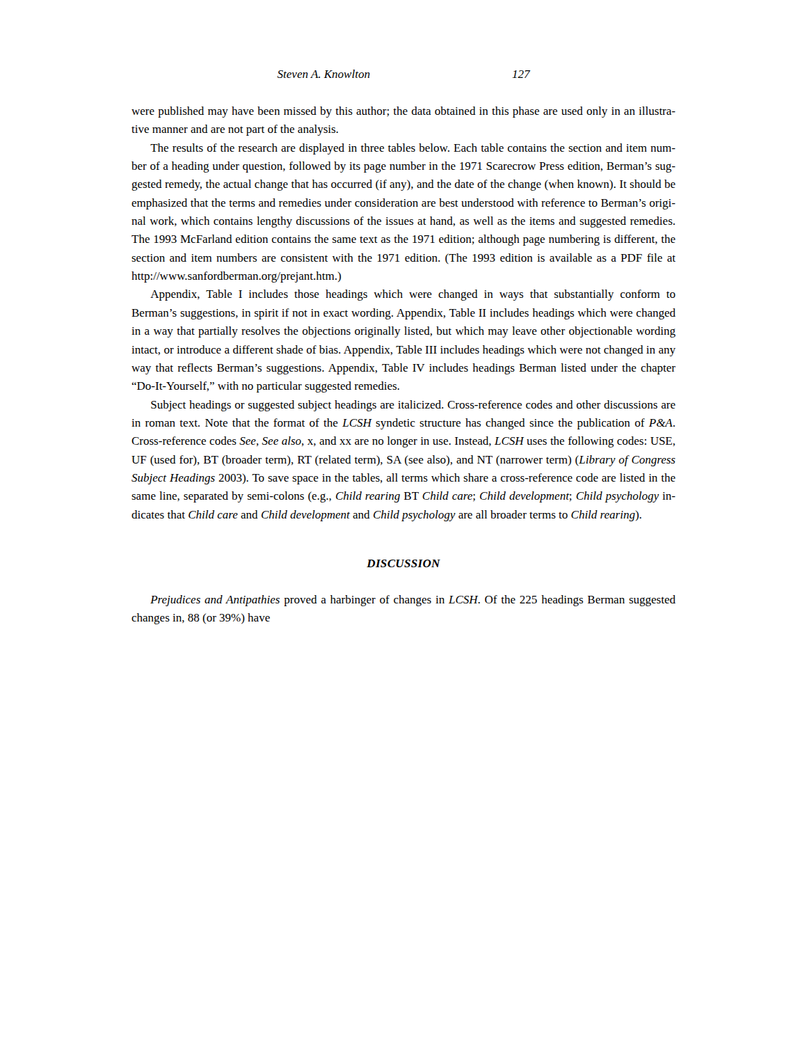Steven A. Knowlton 127
were published may have been missed by this author; the data obtained in this phase are used only in an illustrative manner and are not part of the analysis.
The results of the research are displayed in three tables below. Each table contains the section and item number of a heading under question, followed by its page number in the 1971 Scarecrow Press edition, Berman’s suggested remedy, the actual change that has occurred (if any), and the date of the change (when known). It should be emphasized that the terms and remedies under consideration are best understood with reference to Berman’s original work, which contains lengthy discussions of the issues at hand, as well as the items and suggested remedies. The 1993 McFarland edition contains the same text as the 1971 edition; although page numbering is different, the section and item numbers are consistent with the 1971 edition. (The 1993 edition is available as a PDF file at http://www.sanfordberman.org/prejant.htm.)
Appendix, Table I includes those headings which were changed in ways that substantially conform to Berman’s suggestions, in spirit if not in exact wording. Appendix, Table II includes headings which were changed in a way that partially resolves the objections originally listed, but which may leave other objectionable wording intact, or introduce a different shade of bias. Appendix, Table III includes headings which were not changed in any way that reflects Berman’s suggestions. Appendix, Table IV includes headings Berman listed under the chapter “Do-It-Yourself,” with no particular suggested remedies.
Subject headings or suggested subject headings are italicized. Cross-reference codes and other discussions are in roman text. Note that the format of the LCSH syndetic structure has changed since the publication of P&A. Cross-reference codes See, See also, x, and xx are no longer in use. Instead, LCSH uses the following codes: USE, UF (used for), BT (broader term), RT (related term), SA (see also), and NT (narrower term) (Library of Congress Subject Headings 2003). To save space in the tables, all terms which share a cross-reference code are listed in the same line, separated by semi-colons (e.g., Child rearing BT Child care; Child development; Child psychology indicates that Child care and Child development and Child psychology are all broader terms to Child rearing).
DISCUSSION
Prejudices and Antipathies proved a harbinger of changes in LCSH. Of the 225 headings Berman suggested changes in, 88 (or 39%) have